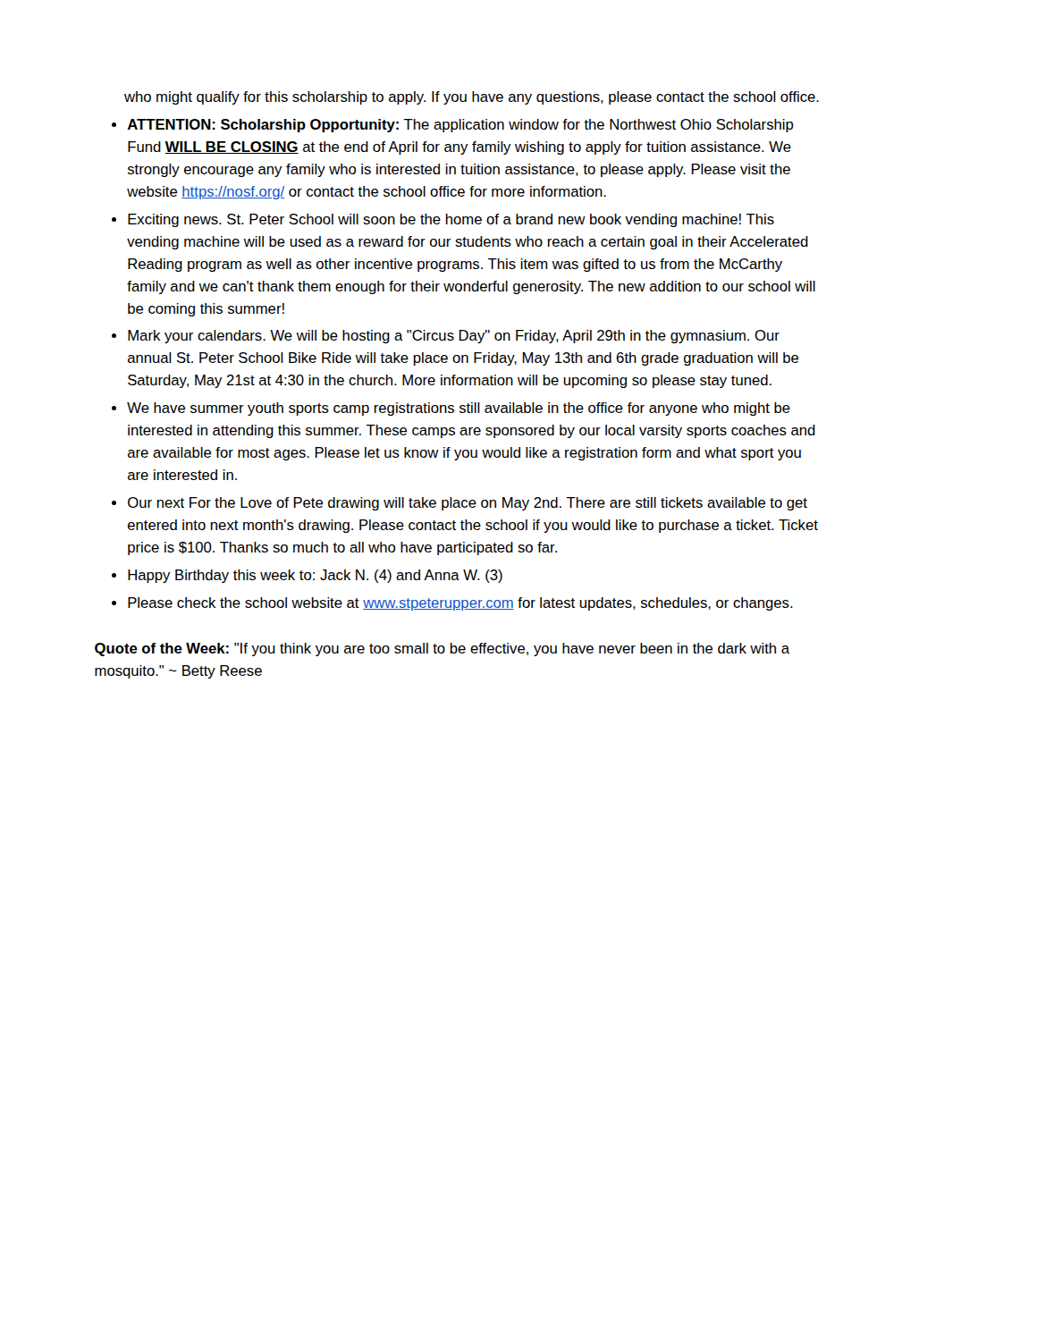who might qualify for this scholarship to apply. If you have any questions, please contact the school office.
ATTENTION: Scholarship Opportunity: The application window for the Northwest Ohio Scholarship Fund WILL BE CLOSING at the end of April for any family wishing to apply for tuition assistance. We strongly encourage any family who is interested in tuition assistance, to please apply. Please visit the website https://nosf.org/ or contact the school office for more information.
Exciting news. St. Peter School will soon be the home of a brand new book vending machine! This vending machine will be used as a reward for our students who reach a certain goal in their Accelerated Reading program as well as other incentive programs. This item was gifted to us from the McCarthy family and we can't thank them enough for their wonderful generosity. The new addition to our school will be coming this summer!
Mark your calendars. We will be hosting a "Circus Day" on Friday, April 29th in the gymnasium. Our annual St. Peter School Bike Ride will take place on Friday, May 13th and 6th grade graduation will be Saturday, May 21st at 4:30 in the church. More information will be upcoming so please stay tuned.
We have summer youth sports camp registrations still available in the office for anyone who might be interested in attending this summer. These camps are sponsored by our local varsity sports coaches and are available for most ages. Please let us know if you would like a registration form and what sport you are interested in.
Our next For the Love of Pete drawing will take place on May 2nd. There are still tickets available to get entered into next month's drawing. Please contact the school if you would like to purchase a ticket. Ticket price is $100. Thanks so much to all who have participated so far.
Happy Birthday this week to: Jack N. (4) and Anna W. (3)
Please check the school website at www.stpeterupper.com for latest updates, schedules, or changes.
Quote of the Week: "If you think you are too small to be effective, you have never been in the dark with a mosquito." ~ Betty Reese